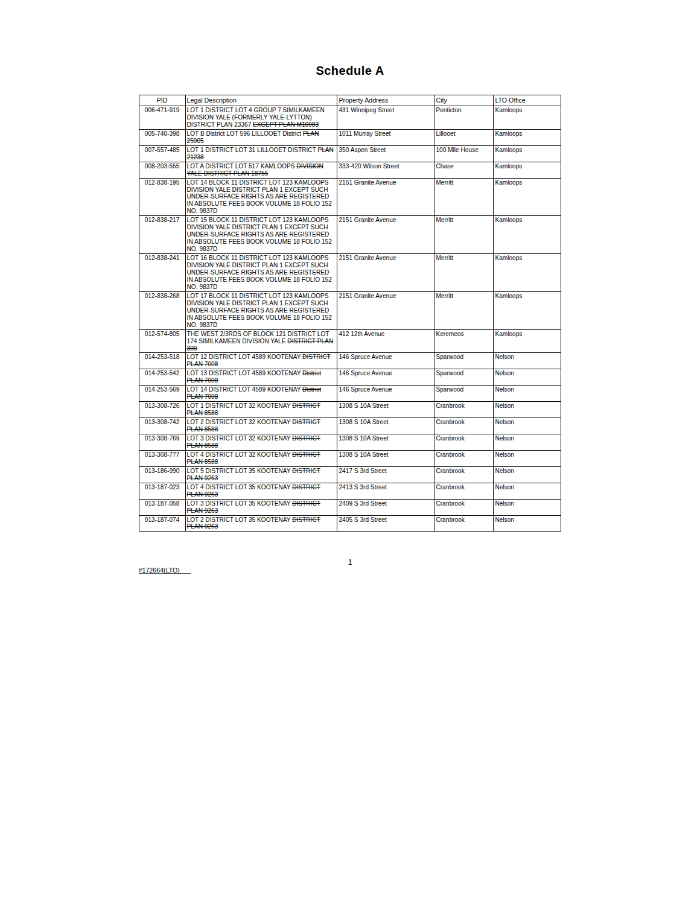Schedule A
| PID | Legal Description | Property Address | City | LTO Office |
| --- | --- | --- | --- | --- |
| 006-471-919 | LOT 1 DISTRICT LOT 4 GROUP 7 SIMILKAMEEN DIVISION YALE (FORMERLY YALE-LYTTON) DISTRICT PLAN 23367 EXCEPT PLAN M10983 | 431 Winnipeg Street | Penticton | Kamloops |
| 005-740-398 | LOT B District LOT 596 LILLOOET District PLAN 25005 | 1011 Murray Street | Lillooet | Kamloops |
| 007-557-485 | LOT 1 DISTRICT LOT 31 LILLOOET DISTRICT PLAN 21238 | 350 Aspen Street | 100 Mile House | Kamloops |
| 008-203-555 | LOT A DISTRICT LOT 517 KAMLOOPS DIVISION YALE DISTRICT PLAN 18755 | 333-420 Wilson Street | Chase | Kamloops |
| 012-838-195 | LOT 14 BLOCK 11 DISTRICT LOT 123 KAMLOOPS DIVISION YALE DISTRICT PLAN 1 EXCEPT SUCH UNDER-SURFACE RIGHTS AS ARE REGISTERED IN ABSOLUTE FEES BOOK VOLUME 18 FOLIO 152 NO. 9837D | 2151 Granite Avenue | Merritt | Kamloops |
| 012-838-217 | LOT 15 BLOCK 11 DISTRICT LOT 123 KAMLOOPS DIVISION YALE DISTRICT PLAN 1 EXCEPT SUCH UNDER-SURFACE RIGHTS AS ARE REGISTERED IN ABSOLUTE FEES BOOK VOLUME 18 FOLIO 152 NO. 9837D | 2151 Granite Avenue | Merritt | Kamloops |
| 012-838-241 | LOT 16 BLOCK 11 DISTRICT LOT 123 KAMLOOPS DIVISION YALE DISTRICT PLAN 1 EXCEPT SUCH UNDER-SURFACE RIGHTS AS ARE REGISTERED IN ABSOLUTE FEES BOOK VOLUME 18 FOLIO 152 NO. 9837D | 2151 Granite Avenue | Merritt | Kamloops |
| 012-838-268 | LOT 17 BLOCK 11 DISTRICT LOT 123 KAMLOOPS DIVISION YALE DISTRICT PLAN 1 EXCEPT SUCH UNDER-SURFACE RIGHTS AS ARE REGISTERED IN ABSOLUTE FEES BOOK VOLUME 18 FOLIO 152 NO. 9837D | 2151 Granite Avenue | Merritt | Kamloops |
| 012-574-805 | THE WEST 2/3RDS OF BLOCK 121 DISTRICT LOT 174 SIMILKAMEEN DIVISION YALE DISTRICT PLAN 300 | 412 12th Avenue | Keremeos | Kamloops |
| 014-253-518 | LOT 12 DISTRICT LOT 4589 KOOTENAY DISTRICT PLAN 7008 | 146 Spruce Avenue | Sparwood | Nelson |
| 014-253-542 | LOT 13 DISTRICT LOT 4589 KOOTENAY District PLAN 7008 | 146 Spruce Avenue | Sparwood | Nelson |
| 014-253-569 | LOT 14 DISTRICT LOT 4589 KOOTENAY District PLAN 7008 | 146 Spruce Avenue | Sparwood | Nelson |
| 013-308-726 | LOT 1 DISTRICT LOT 32 KOOTENAY DISTRICT PLAN 8588 | 1308 S 10A Street | Cranbrook | Nelson |
| 013-308-742 | LOT 2 DISTRICT LOT 32 KOOTENAY DISTRICT PLAN 8588 | 1308 S 10A Street | Cranbrook | Nelson |
| 013-308-769 | LOT 3 DISTRICT LOT 32 KOOTENAY DISTRICT PLAN 8588 | 1308 S 10A Street | Cranbrook | Nelson |
| 013-308-777 | LOT 4 DISTRICT LOT 32 KOOTENAY DISTRICT PLAN 8588 | 1308 S 10A Street | Cranbrook | Nelson |
| 013-186-990 | LOT 5 DISTRICT LOT 35 KOOTENAY DISTRICT PLAN 9263 | 2417 S 3rd Street | Cranbrook | Nelson |
| 013-187-023 | LOT 4 DISTRICT LOT 35 KOOTENAY DISTRICT PLAN 9263 | 2413 S 3rd Street | Cranbrook | Nelson |
| 013-187-058 | LOT 3 DISTRICT LOT 35 KOOTENAY DISTRICT PLAN 9263 | 2409 S 3rd Street | Cranbrook | Nelson |
| 013-187-074 | LOT 2 DISTRICT LOT 35 KOOTENAY DISTRICT PLAN 9263 | 2405 S 3rd Street | Cranbrook | Nelson |
#172664(LTO)
1